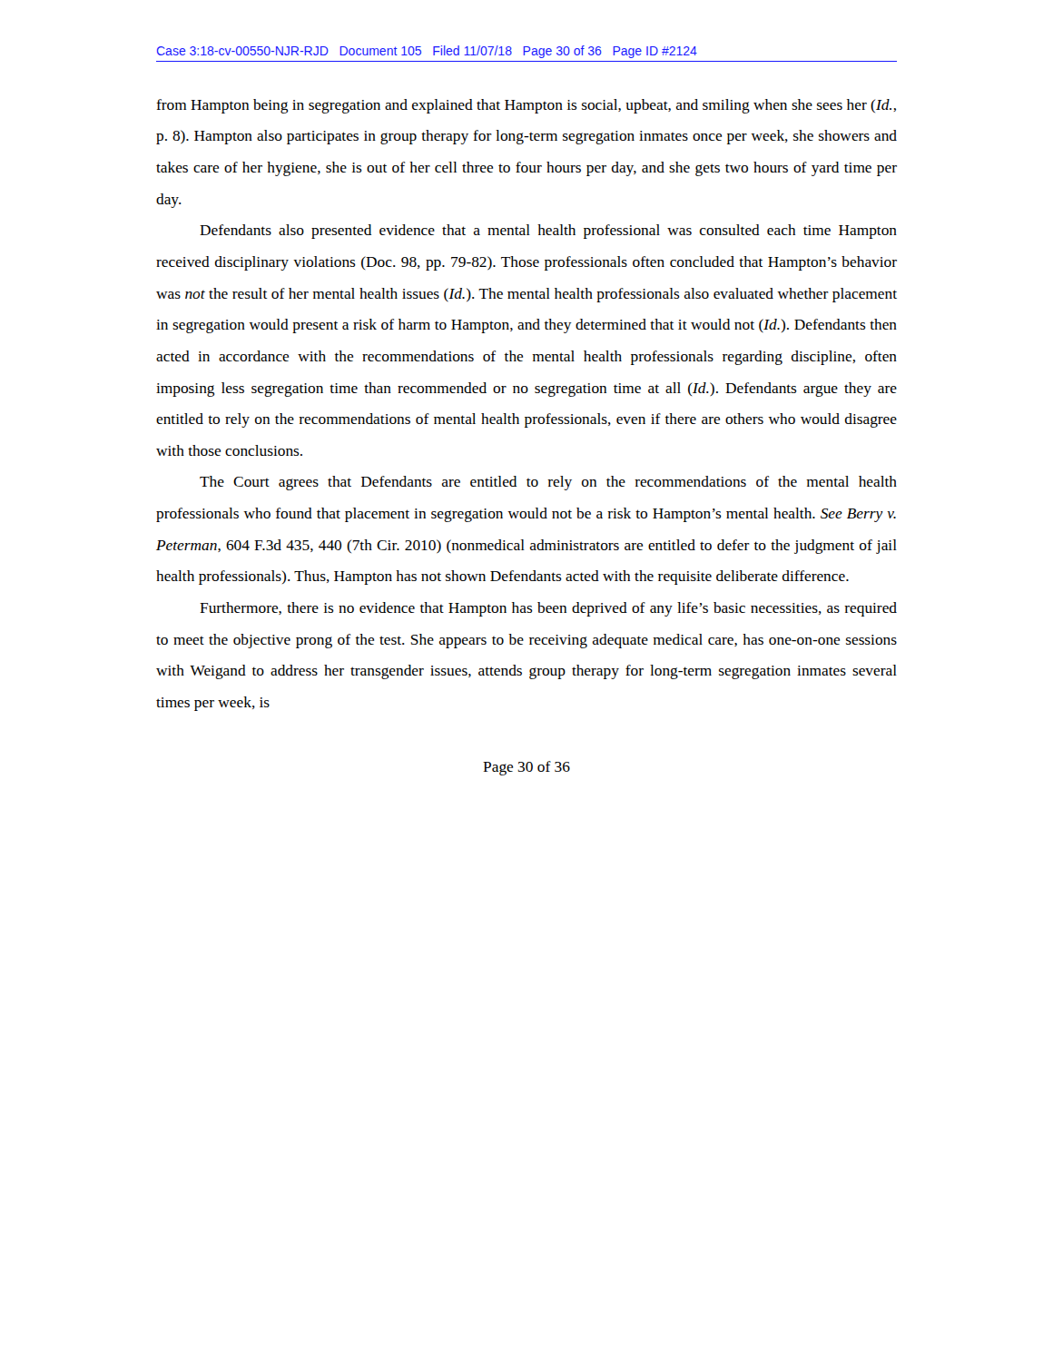Case 3:18-cv-00550-NJR-RJD Document 105 Filed 11/07/18 Page 30 of 36 Page ID #2124
from Hampton being in segregation and explained that Hampton is social, upbeat, and smiling when she sees her (Id., p. 8). Hampton also participates in group therapy for long-term segregation inmates once per week, she showers and takes care of her hygiene, she is out of her cell three to four hours per day, and she gets two hours of yard time per day.
Defendants also presented evidence that a mental health professional was consulted each time Hampton received disciplinary violations (Doc. 98, pp. 79-82). Those professionals often concluded that Hampton’s behavior was not the result of her mental health issues (Id.). The mental health professionals also evaluated whether placement in segregation would present a risk of harm to Hampton, and they determined that it would not (Id.). Defendants then acted in accordance with the recommendations of the mental health professionals regarding discipline, often imposing less segregation time than recommended or no segregation time at all (Id.). Defendants argue they are entitled to rely on the recommendations of mental health professionals, even if there are others who would disagree with those conclusions.
The Court agrees that Defendants are entitled to rely on the recommendations of the mental health professionals who found that placement in segregation would not be a risk to Hampton’s mental health. See Berry v. Peterman, 604 F.3d 435, 440 (7th Cir. 2010) (nonmedical administrators are entitled to defer to the judgment of jail health professionals). Thus, Hampton has not shown Defendants acted with the requisite deliberate difference.
Furthermore, there is no evidence that Hampton has been deprived of any life’s basic necessities, as required to meet the objective prong of the test. She appears to be receiving adequate medical care, has one-on-one sessions with Weigand to address her transgender issues, attends group therapy for long-term segregation inmates several times per week, is
Page 30 of 36